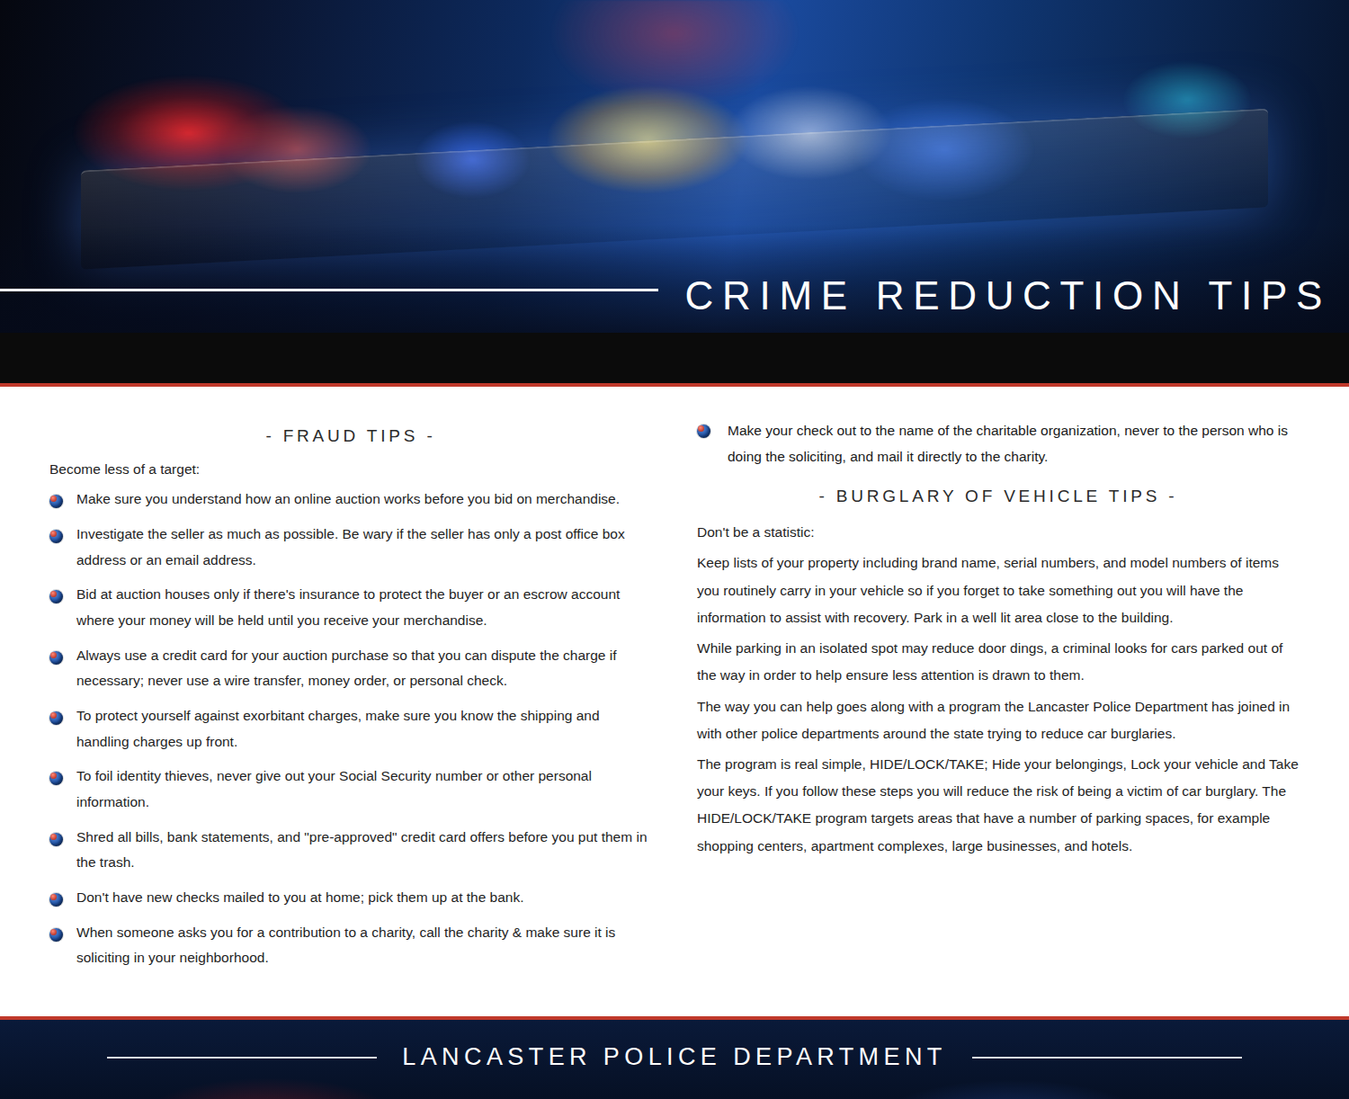Crime Reduction Tips
- Fraud Tips -
Become less of a target:
Make sure you understand how an online auction works before you bid on merchandise.
Investigate the seller as much as possible. Be wary if the seller has only a post office box address or an email address.
Bid at auction houses only if there's insurance to protect the buyer or an escrow account where your money will be held until you receive your merchandise.
Always use a credit card for your auction purchase so that you can dispute the charge if necessary; never use a wire transfer, money order, or personal check.
To protect yourself against exorbitant charges, make sure you know the shipping and handling charges up front.
To foil identity thieves, never give out your Social Security number or other personal information.
Shred all bills, bank statements, and "pre-approved" credit card offers before you put them in the trash.
Don't have new checks mailed to you at home; pick them up at the bank.
When someone asks you for a contribution to a charity, call the charity & make sure it is soliciting in your neighborhood.
Make your check out to the name of the charitable organization, never to the person who is doing the soliciting, and mail it directly to the charity.
- Burglary of Vehicle Tips -
Don't be a statistic:
Keep lists of your property including brand name, serial numbers, and model numbers of items you routinely carry in your vehicle so if you forget to take something out you will have the information to assist with recovery. Park in a well lit area close to the building.
While parking in an isolated spot may reduce door dings, a criminal looks for cars parked out of the way in order to help ensure less attention is drawn to them.
The way you can help goes along with a program the Lancaster Police Department has joined in with other police departments around the state trying to reduce car burglaries.
The program is real simple, HIDE/LOCK/TAKE; Hide your belongings, Lock your vehicle and Take your keys. If you follow these steps you will reduce the risk of being a victim of car burglary. The HIDE/LOCK/TAKE program targets areas that have a number of parking spaces, for example shopping centers, apartment complexes, large businesses, and hotels.
Lancaster Police Department